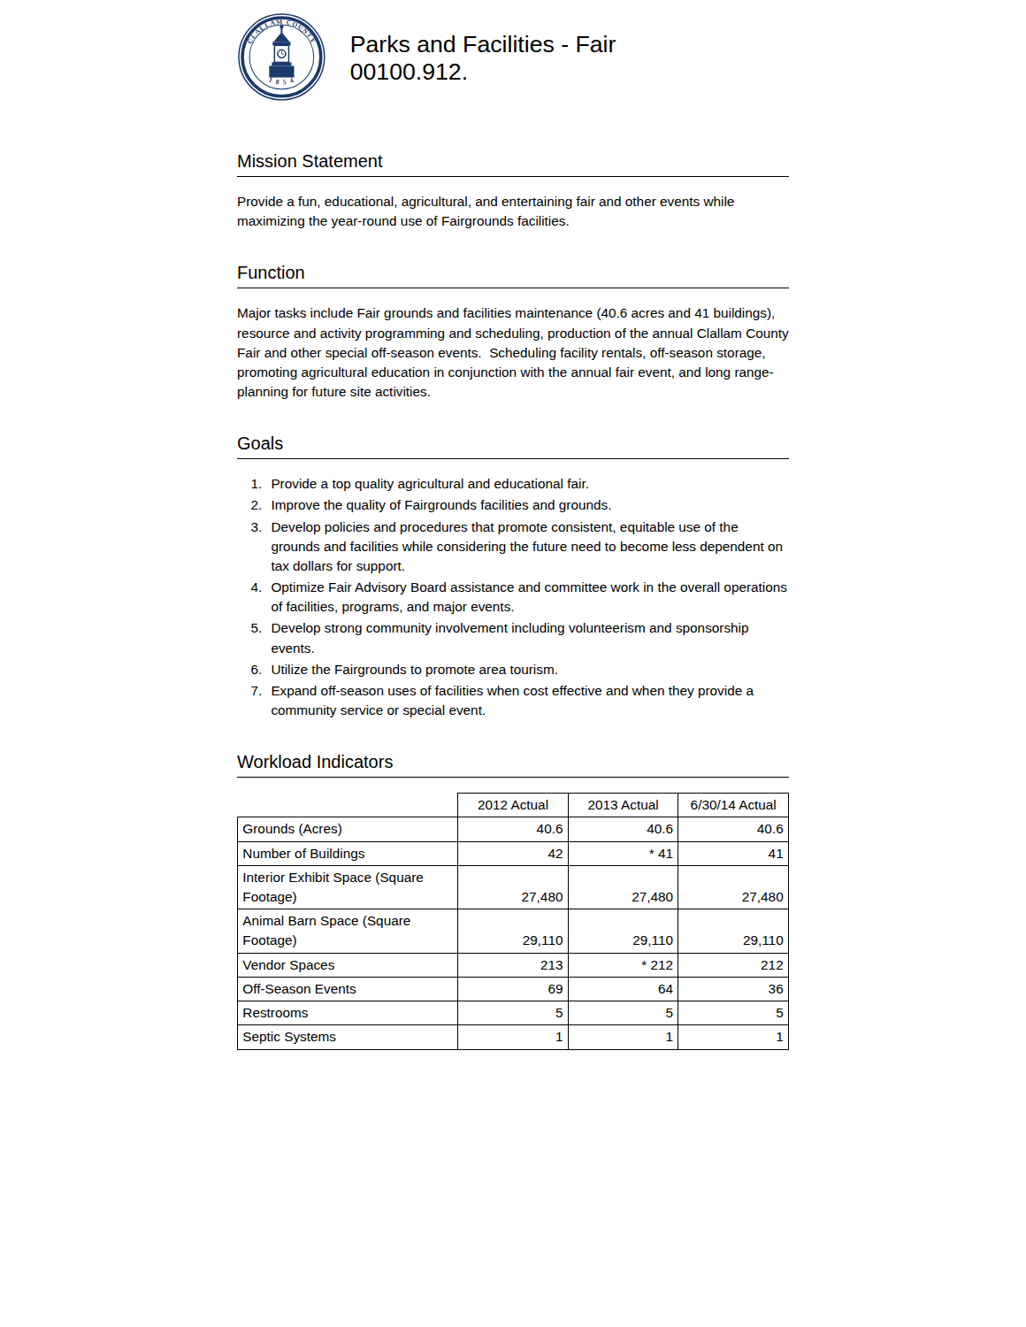CLALLAM COUNTY 1 8 5 4
Parks and Facilities - Fair
00100.912.
Mission Statement
Provide a fun, educational, agricultural, and entertaining fair and other events while maximizing the year-round use of Fairgrounds facilities.
Function
Major tasks include Fair grounds and facilities maintenance (40.6 acres and 41 buildings), resource and activity programming and scheduling, production of the annual Clallam County Fair and other special off-season events. Scheduling facility rentals, off-season storage, promoting agricultural education in conjunction with the annual fair event, and long range-planning for future site activities.
Goals
Provide a top quality agricultural and educational fair.
Improve the quality of Fairgrounds facilities and grounds.
Develop policies and procedures that promote consistent, equitable use of the grounds and facilities while considering the future need to become less dependent on tax dollars for support.
Optimize Fair Advisory Board assistance and committee work in the overall operations of facilities, programs, and major events.
Develop strong community involvement including volunteerism and sponsorship events.
Utilize the Fairgrounds to promote area tourism.
Expand off-season uses of facilities when cost effective and when they provide a community service or special event.
Workload Indicators
| | 2012 Actual | 2013 Actual | 6/30/14 Actual |
| --- | --- | --- | --- |
| Grounds (Acres) | 40.6 | 40.6 | 40.6 |
| Number of Buildings | 42 | * 41 | 41 |
| Interior Exhibit Space (Square Footage) | 27,480 | 27,480 | 27,480 |
| Animal Barn Space (Square Footage) | 29,110 | 29,110 | 29,110 |
| Vendor Spaces | 213 | * 212 | 212 |
| Off-Season Events | 69 | 64 | 36 |
| Restrooms | 5 | 5 | 5 |
| Septic Systems | 1 | 1 | 1 |